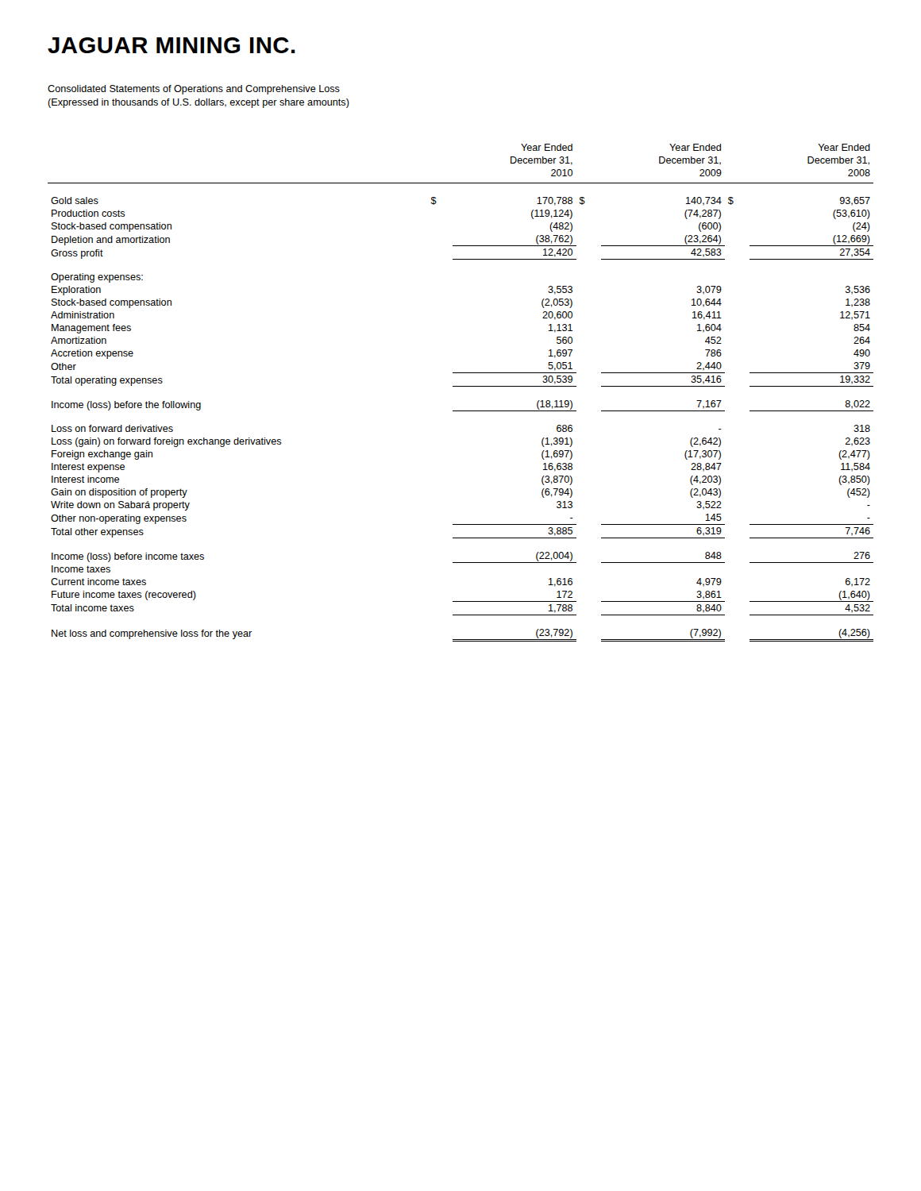JAGUAR MINING INC.
Consolidated Statements of Operations and Comprehensive Loss
(Expressed in thousands of U.S. dollars, except per share amounts)
| | | Year Ended | | Year Ended | | Year Ended |
| | | December 31, | | December 31, | | December 31, |
| | | 2010 | | 2009 | | 2008 |
| Gold sales | $ | 170,788 | $ | 140,734 | $ | 93,657 |
| Production costs | | (119,124) | | (74,287) | | (53,610) |
| Stock-based compensation | | (482) | | (600) | | (24) |
| Depletion and amortization | | (38,762) | | (23,264) | | (12,669) |
| Gross profit | | 12,420 | | 42,583 | | 27,354 |
| Operating expenses: | | | | | | |
| Exploration | | 3,553 | | 3,079 | | 3,536 |
| Stock-based compensation | | (2,053) | | 10,644 | | 1,238 |
| Administration | | 20,600 | | 16,411 | | 12,571 |
| Management fees | | 1,131 | | 1,604 | | 854 |
| Amortization | | 560 | | 452 | | 264 |
| Accretion expense | | 1,697 | | 786 | | 490 |
| Other | | 5,051 | | 2,440 | | 379 |
| Total operating expenses | | 30,539 | | 35,416 | | 19,332 |
| Income (loss) before the following | | (18,119) | | 7,167 | | 8,022 |
| Loss on forward derivatives | | 686 | | - | | 318 |
| Loss (gain) on forward foreign exchange derivatives | | (1,391) | | (2,642) | | 2,623 |
| Foreign exchange gain | | (1,697) | | (17,307) | | (2,477) |
| Interest expense | | 16,638 | | 28,847 | | 11,584 |
| Interest income | | (3,870) | | (4,203) | | (3,850) |
| Gain on disposition of property | | (6,794) | | (2,043) | | (452) |
| Write down on Sabará property | | 313 | | 3,522 | | - |
| Other non-operating expenses | | - | | 145 | | - |
| Total other expenses | | 3,885 | | 6,319 | | 7,746 |
| Income (loss) before income taxes | | (22,004) | | 848 | | 276 |
| Income taxes | | | | | | |
| Current income taxes | | 1,616 | | 4,979 | | 6,172 |
| Future income taxes (recovered) | | 172 | | 3,861 | | (1,640) |
| Total income taxes | | 1,788 | | 8,840 | | 4,532 |
| Net loss and comprehensive loss for the year | | (23,792) | | (7,992) | | (4,256) |